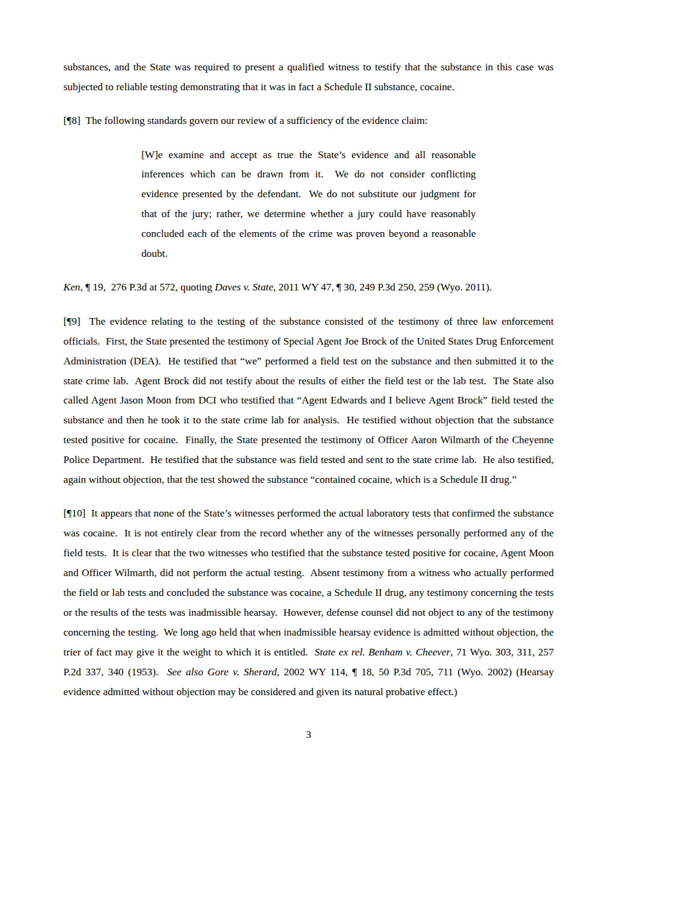substances, and the State was required to present a qualified witness to testify that the substance in this case was subjected to reliable testing demonstrating that it was in fact a Schedule II substance, cocaine.
[¶8] The following standards govern our review of a sufficiency of the evidence claim:
[W]e examine and accept as true the State’s evidence and all reasonable inferences which can be drawn from it. We do not consider conflicting evidence presented by the defendant. We do not substitute our judgment for that of the jury; rather, we determine whether a jury could have reasonably concluded each of the elements of the crime was proven beyond a reasonable doubt.
Ken, ¶ 19, 276 P.3d at 572, quoting Daves v. State, 2011 WY 47, ¶ 30, 249 P.3d 250, 259 (Wyo. 2011).
[¶9] The evidence relating to the testing of the substance consisted of the testimony of three law enforcement officials. First, the State presented the testimony of Special Agent Joe Brock of the United States Drug Enforcement Administration (DEA). He testified that “we” performed a field test on the substance and then submitted it to the state crime lab. Agent Brock did not testify about the results of either the field test or the lab test. The State also called Agent Jason Moon from DCI who testified that “Agent Edwards and I believe Agent Brock” field tested the substance and then he took it to the state crime lab for analysis. He testified without objection that the substance tested positive for cocaine. Finally, the State presented the testimony of Officer Aaron Wilmarth of the Cheyenne Police Department. He testified that the substance was field tested and sent to the state crime lab. He also testified, again without objection, that the test showed the substance “contained cocaine, which is a Schedule II drug.”
[¶10] It appears that none of the State’s witnesses performed the actual laboratory tests that confirmed the substance was cocaine. It is not entirely clear from the record whether any of the witnesses personally performed any of the field tests. It is clear that the two witnesses who testified that the substance tested positive for cocaine, Agent Moon and Officer Wilmarth, did not perform the actual testing. Absent testimony from a witness who actually performed the field or lab tests and concluded the substance was cocaine, a Schedule II drug, any testimony concerning the tests or the results of the tests was inadmissible hearsay. However, defense counsel did not object to any of the testimony concerning the testing. We long ago held that when inadmissible hearsay evidence is admitted without objection, the trier of fact may give it the weight to which it is entitled. State ex rel. Benham v. Cheever, 71 Wyo. 303, 311, 257 P.2d 337, 340 (1953). See also Gore v. Sherard, 2002 WY 114, ¶ 18, 50 P.3d 705, 711 (Wyo. 2002) (Hearsay evidence admitted without objection may be considered and given its natural probative effect.)
3